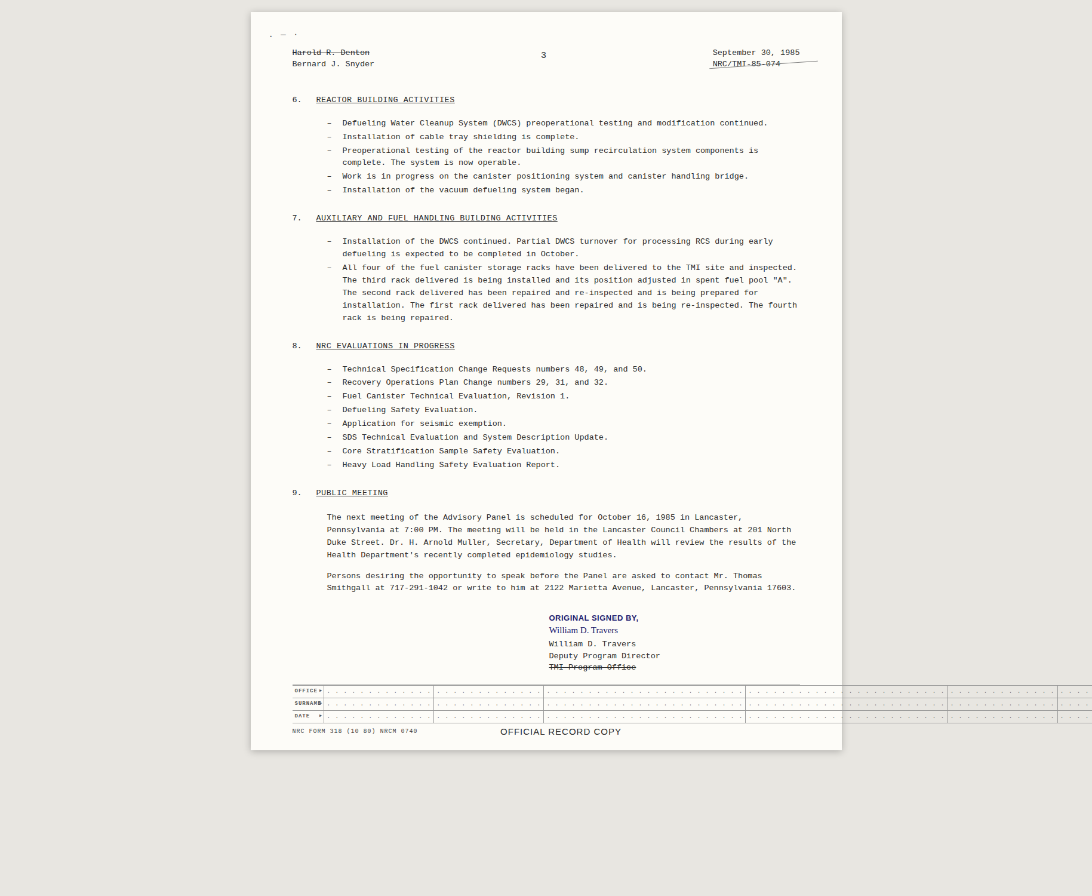. — ·
Harold R. Denton
Bernard J. Snyder
3
September 30, 1985
NRC/TMI-85-074
6.
REACTOR BUILDING ACTIVITIES
Defueling Water Cleanup System (DWCS) preoperational testing and modification continued.
Installation of cable tray shielding is complete.
Preoperational testing of the reactor building sump recirculation system components is complete. The system is now operable.
Work is in progress on the canister positioning system and canister handling bridge.
Installation of the vacuum defueling system began.
7.
AUXILIARY AND FUEL HANDLING BUILDING ACTIVITIES
Installation of the DWCS continued. Partial DWCS turnover for processing RCS during early defueling is expected to be completed in October.
All four of the fuel canister storage racks have been delivered to the TMI site and inspected. The third rack delivered is being installed and its position adjusted in spent fuel pool "A". The second rack delivered has been repaired and re-inspected and is being prepared for installation. The first rack delivered has been repaired and is being re-inspected. The fourth rack is being repaired.
8.
NRC EVALUATIONS IN PROGRESS
Technical Specification Change Requests numbers 48, 49, and 50.
Recovery Operations Plan Change numbers 29, 31, and 32.
Fuel Canister Technical Evaluation, Revision 1.
Defueling Safety Evaluation.
Application for seismic exemption.
SDS Technical Evaluation and System Description Update.
Core Stratification Sample Safety Evaluation.
Heavy Load Handling Safety Evaluation Report.
9.
PUBLIC MEETING
The next meeting of the Advisory Panel is scheduled for October 16, 1985 in Lancaster, Pennsylvania at 7:00 PM. The meeting will be held in the Lancaster Council Chambers at 201 North Duke Street. Dr. H. Arnold Muller, Secretary, Department of Health will review the results of the Health Department's recently completed epidemiology studies.
Persons desiring the opportunity to speak before the Panel are asked to contact Mr. Thomas Smithgall at 717-291-1042 or write to him at 2122 Marietta Avenue, Lancaster, Pennsylvania 17603.
ORIGINAL SIGNED BY,
William D. Travers
William D. Travers
Deputy Program Director
TMI Program Office
| OFFICE | . . . . . . . . . . . . . | . . . . . . . . . . . . . | . . . . . . . . . . . . . . . . . . . . . . . . | . . . . . . . . . . . . . . . . . . . . . . . . | . . . . . . . . . . . . . | . . . . . . . . . . . . |
| SURNAME | . . . . . . . . . . . . . | . . . . . . . . . . . . . | . . . . . . . . . . . . . . . . . . . . . . . . | . . . . . . . . . . . . . . . . . . . . . . . . | . . . . . . . . . . . . . | . . . . . . . . . . . . |
| DATE | . . . . . . . . . . . . . | . . . . . . . . . . . . . | . . . . . . . . . . . . . . . . . . . . . . . . | . . . . . . . . . . . . . . . . . . . . . . . . | . . . . . . . . . . . . . | . . . . . . . . . . . . |
NRC FORM 318 (10 80) NRCM 0740
OFFICIAL RECORD COPY